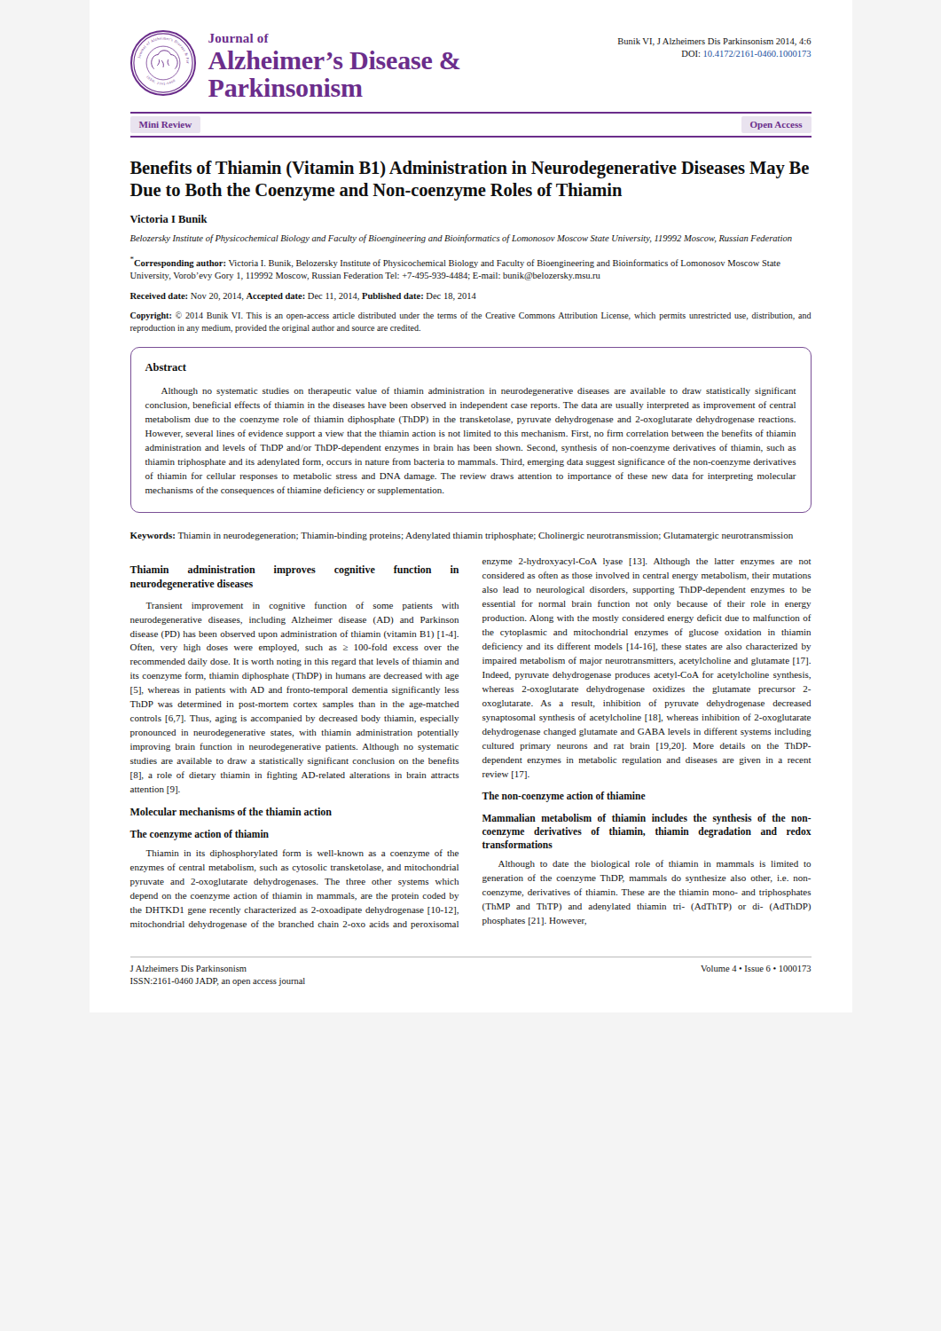Journal of Alzheimer's Disease & Parkinsonism ISSN: 2161-0460
Journal of
Alzheimer’s Disease & Parkinsonism
Bunik VI, J Alzheimers Dis Parkinsonism 2014, 4:6
DOI: 10.4172/2161-0460.1000173
Mini Review
Open Access
Benefits of Thiamin (Vitamin B1) Administration in Neurodegenerative Diseases May Be Due to Both the Coenzyme and Non-coenzyme Roles of Thiamin
Victoria I Bunik
Belozersky Institute of Physicochemical Biology and Faculty of Bioengineering and Bioinformatics of Lomonosov Moscow State University, 119992 Moscow, Russian Federation
*Corresponding author: Victoria I. Bunik, Belozersky Institute of Physicochemical Biology and Faculty of Bioengineering and Bioinformatics of Lomonosov Moscow State University, Vorob’evy Gory 1, 119992 Moscow, Russian Federation Tel: +7-495-939-4484; E-mail: bunik@belozersky.msu.ru
Received date: Nov 20, 2014, Accepted date: Dec 11, 2014, Published date: Dec 18, 2014
Copyright: © 2014 Bunik VI. This is an open-access article distributed under the terms of the Creative Commons Attribution License, which permits unrestricted use, distribution, and reproduction in any medium, provided the original author and source are credited.
Abstract
Although no systematic studies on therapeutic value of thiamin administration in neurodegenerative diseases are available to draw statistically significant conclusion, beneficial effects of thiamin in the diseases have been observed in independent case reports. The data are usually interpreted as improvement of central metabolism due to the coenzyme role of thiamin diphosphate (ThDP) in the transketolase, pyruvate dehydrogenase and 2-oxoglutarate dehydrogenase reactions. However, several lines of evidence support a view that the thiamin action is not limited to this mechanism. First, no firm correlation between the benefits of thiamin administration and levels of ThDP and/or ThDP-dependent enzymes in brain has been shown. Second, synthesis of non-coenzyme derivatives of thiamin, such as thiamin triphosphate and its adenylated form, occurs in nature from bacteria to mammals. Third, emerging data suggest significance of the non-coenzyme derivatives of thiamin for cellular responses to metabolic stress and DNA damage. The review draws attention to importance of these new data for interpreting molecular mechanisms of the consequences of thiamine deficiency or supplementation.
Keywords: Thiamin in neurodegeneration; Thiamin-binding proteins; Adenylated thiamin triphosphate; Cholinergic neurotransmission; Glutamatergic neurotransmission
Thiamin administration improves cognitive function in neurodegenerative diseases
Transient improvement in cognitive function of some patients with neurodegenerative diseases, including Alzheimer disease (AD) and Parkinson disease (PD) has been observed upon administration of thiamin (vitamin B1) [1-4]. Often, very high doses were employed, such as ≥ 100-fold excess over the recommended daily dose. It is worth noting in this regard that levels of thiamin and its coenzyme form, thiamin diphosphate (ThDP) in humans are decreased with age [5], whereas in patients with AD and fronto-temporal dementia significantly less ThDP was determined in post-mortem cortex samples than in the age-matched controls [6,7]. Thus, aging is accompanied by decreased body thiamin, especially pronounced in neurodegenerative states, with thiamin administration potentially improving brain function in neurodegenerative patients. Although no systematic studies are available to draw a statistically significant conclusion on the benefits [8], a role of dietary thiamin in fighting AD-related alterations in brain attracts attention [9].
Molecular mechanisms of the thiamin action
The coenzyme action of thiamin
Thiamin in its diphosphorylated form is well-known as a coenzyme of the enzymes of central metabolism, such as cytosolic transketolase, and mitochondrial pyruvate and 2-oxoglutarate dehydrogenases. The three other systems which depend on the coenzyme action of thiamin in mammals, are the protein coded by the DHTKD1 gene recently characterized as 2-oxoadipate dehydrogenase [10-12], mitochondrial dehydrogenase of the branched chain 2-oxo acids and peroxisomal enzyme 2-hydroxyacyl-CoA lyase [13]. Although the latter enzymes are not considered as often as those involved in central energy metabolism, their mutations also lead to neurological disorders, supporting ThDP-dependent enzymes to be essential for normal brain function not only because of their role in energy production. Along with the mostly considered energy deficit due to malfunction of the cytoplasmic and mitochondrial enzymes of glucose oxidation in thiamin deficiency and its different models [14-16], these states are also characterized by impaired metabolism of major neurotransmitters, acetylcholine and glutamate [17]. Indeed, pyruvate dehydrogenase produces acetyl-CoA for acetylcholine synthesis, whereas 2-oxoglutarate dehydrogenase oxidizes the glutamate precursor 2-oxoglutarate. As a result, inhibition of pyruvate dehydrogenase decreased synaptosomal synthesis of acetylcholine [18], whereas inhibition of 2-oxoglutarate dehydrogenase changed glutamate and GABA levels in different systems including cultured primary neurons and rat brain [19,20]. More details on the ThDP-dependent enzymes in metabolic regulation and diseases are given in a recent review [17].
The non-coenzyme action of thiamine
Mammalian metabolism of thiamin includes the synthesis of the non-coenzyme derivatives of thiamin, thiamin degradation and redox transformations
Although to date the biological role of thiamin in mammals is limited to generation of the coenzyme ThDP, mammals do synthesize also other, i.e. non-coenzyme, derivatives of thiamin. These are the thiamin mono- and triphosphates (ThMP and ThTP) and adenylated thiamin tri- (AdThTP) or di- (AdThDP) phosphates [21]. However,
J Alzheimers Dis Parkinsonism
ISSN:2161-0460 JADP, an open access journal
Volume 4 • Issue 6 • 1000173